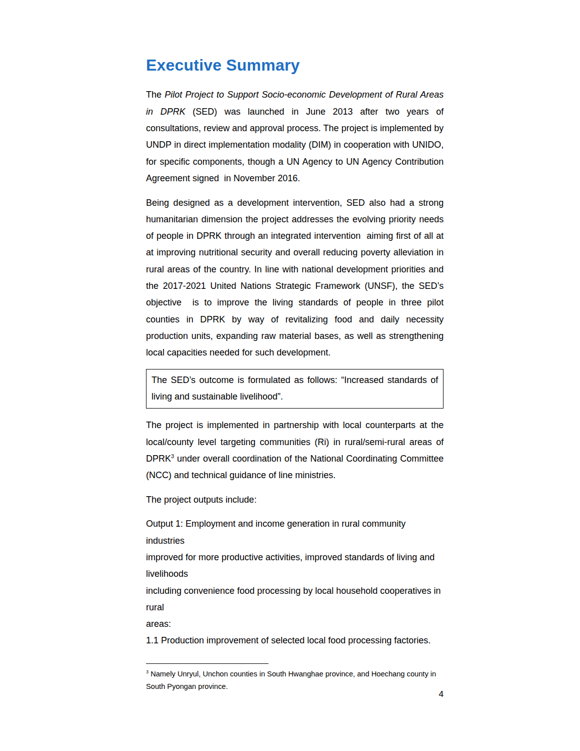Executive Summary
The Pilot Project to Support Socio-economic Development of Rural Areas in DPRK (SED) was launched in June 2013 after two years of consultations, review and approval process. The project is implemented by UNDP in direct implementation modality (DIM) in cooperation with UNIDO, for specific components, though a UN Agency to UN Agency Contribution Agreement signed in November 2016.
Being designed as a development intervention, SED also had a strong humanitarian dimension the project addresses the evolving priority needs of people in DPRK through an integrated intervention aiming first of all at at improving nutritional security and overall reducing poverty alleviation in rural areas of the country. In line with national development priorities and the 2017-2021 United Nations Strategic Framework (UNSF), the SED’s objective is to improve the living standards of people in three pilot counties in DPRK by way of revitalizing food and daily necessity production units, expanding raw material bases, as well as strengthening local capacities needed for such development.
The SED’s outcome is formulated as follows: “Increased standards of living and sustainable livelihood”.
The project is implemented in partnership with local counterparts at the local/county level targeting communities (Ri) in rural/semi-rural areas of DPRK3 under overall coordination of the National Coordinating Committee (NCC) and technical guidance of line ministries.
The project outputs include:
Output 1: Employment and income generation in rural community industries
improved for more productive activities, improved standards of living and livelihoods
including convenience food processing by local household cooperatives in rural
areas:
1.1 Production improvement of selected local food processing factories.
3 Namely Unryul, Unchon counties in South Hwanghae province, and Hoechang county in South Pyongan province.
4